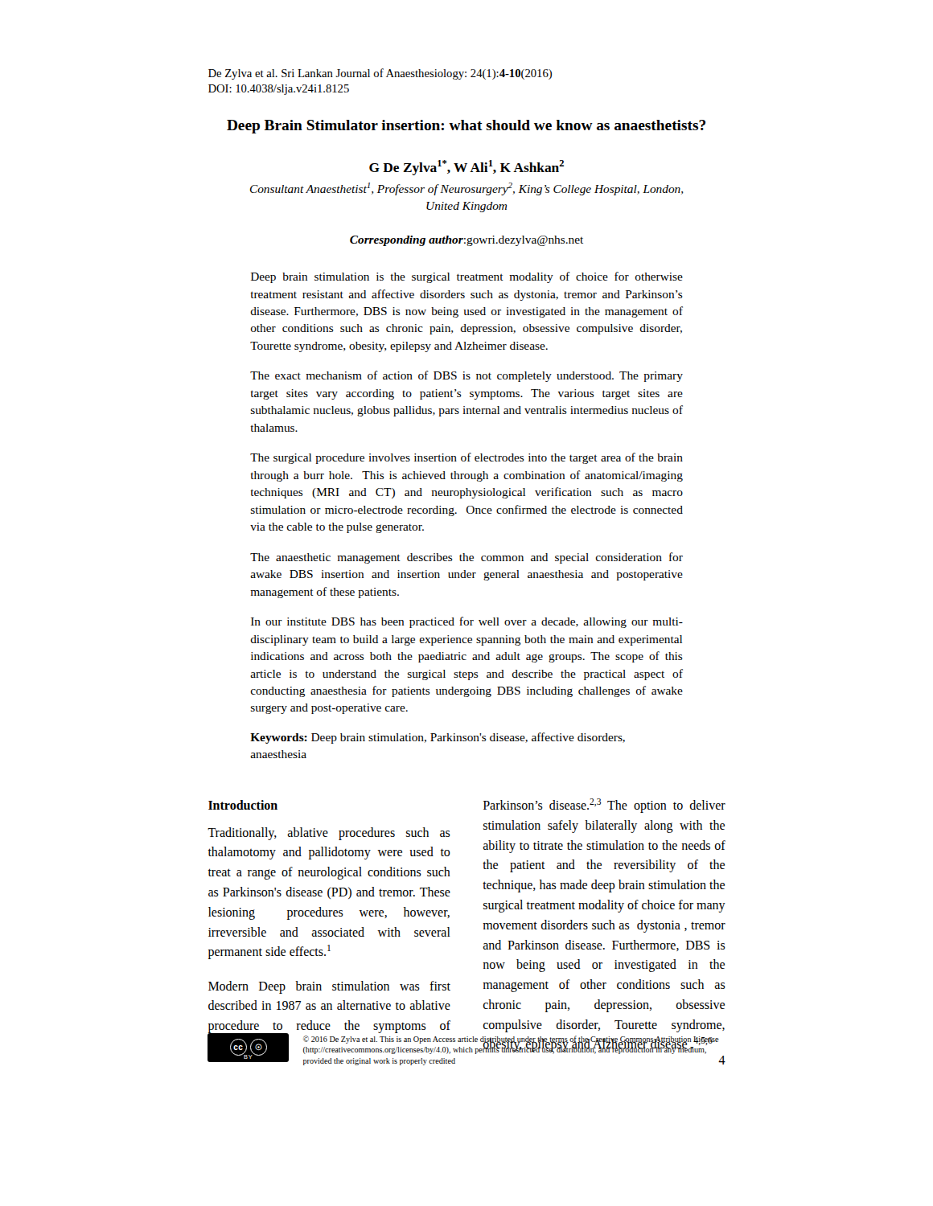De Zylva et al. Sri Lankan Journal of Anaesthesiology: 24(1):4-10(2016)
DOI: 10.4038/slja.v24i1.8125
Deep Brain Stimulator insertion: what should we know as anaesthetists?
G De Zylva1*, W Ali1, K Ashkan2
Consultant Anaesthetist1, Professor of Neurosurgery2, King’s College Hospital, London,
United Kingdom
Corresponding author:gowri.dezylva@nhs.net
Deep brain stimulation is the surgical treatment modality of choice for otherwise treatment resistant and affective disorders such as dystonia, tremor and Parkinson’s disease. Furthermore, DBS is now being used or investigated in the management of other conditions such as chronic pain, depression, obsessive compulsive disorder, Tourette syndrome, obesity, epilepsy and Alzheimer disease.
The exact mechanism of action of DBS is not completely understood. The primary target sites vary according to patient’s symptoms. The various target sites are subthalamic nucleus, globus pallidus, pars internal and ventralis intermedius nucleus of thalamus.
The surgical procedure involves insertion of electrodes into the target area of the brain through a burr hole. This is achieved through a combination of anatomical/imaging techniques (MRI and CT) and neurophysiological verification such as macro stimulation or micro-electrode recording. Once confirmed the electrode is connected via the cable to the pulse generator.
The anaesthetic management describes the common and special consideration for awake DBS insertion and insertion under general anaesthesia and postoperative management of these patients.
In our institute DBS has been practiced for well over a decade, allowing our multi-disciplinary team to build a large experience spanning both the main and experimental indications and across both the paediatric and adult age groups. The scope of this article is to understand the surgical steps and describe the practical aspect of conducting anaesthesia for patients undergoing DBS including challenges of awake surgery and post-operative care.
Keywords: Deep brain stimulation, Parkinson's disease, affective disorders, anaesthesia
Introduction
Traditionally, ablative procedures such as thalamotomy and pallidotomy were used to treat a range of neurological conditions such as Parkinson's disease (PD) and tremor. These lesioning procedures were, however, irreversible and associated with several permanent side effects.1
Modern Deep brain stimulation was first described in 1987 as an alternative to ablative procedure to reduce the symptoms of Parkinson’s disease.2,3 The option to deliver stimulation safely bilaterally along with the ability to titrate the stimulation to the needs of the patient and the reversibility of the technique, has made deep brain stimulation the surgical treatment modality of choice for many movement disorders such as dystonia , tremor and Parkinson disease. Furthermore, DBS is now being used or investigated in the management of other conditions such as chronic pain, depression, obsessive compulsive disorder, Tourette syndrome, obesity, epilepsy and Alzheimer disease .4,5,6
cc ☉
BY
© 2016 De Zylva et al. This is an Open Access article distributed under the terms of the Creative Commons Attribution License (http://creativecommons.org/licenses/by/4.0), which permits unrestricted use, distribution, and reproduction in any medium, provided the original work is properly credited
4